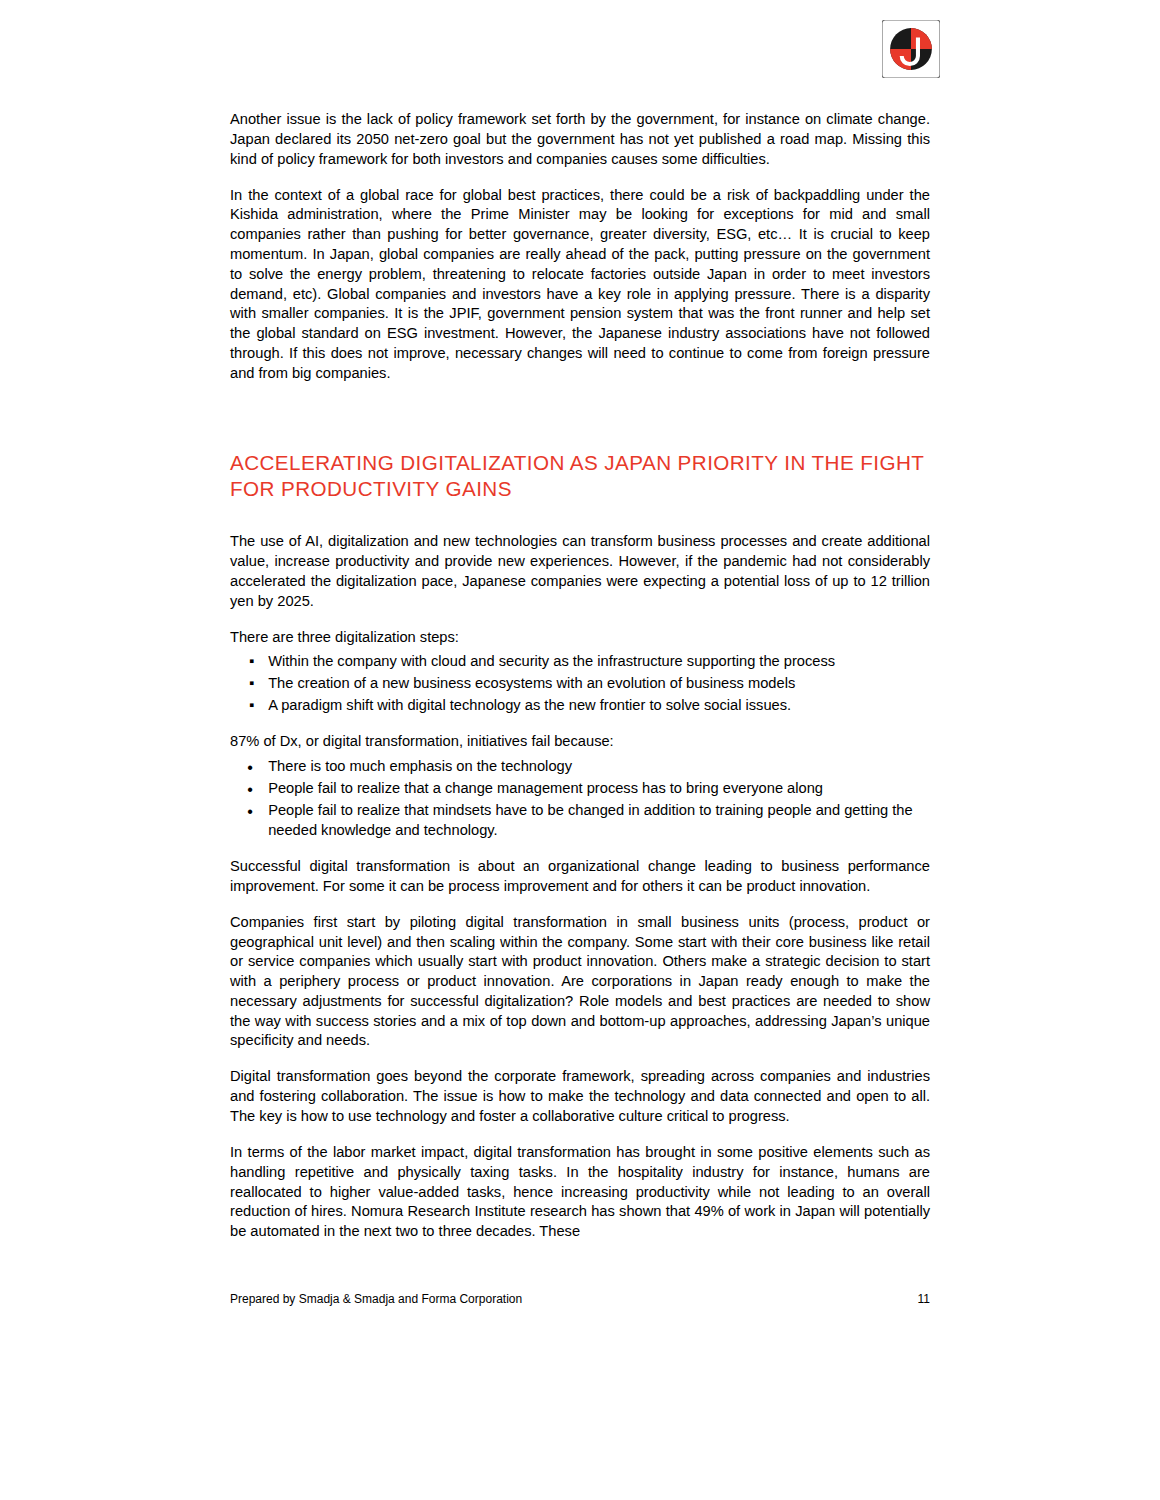Another issue is the lack of policy framework set forth by the government, for instance on climate change. Japan declared its 2050 net-zero goal but the government has not yet published a road map. Missing this kind of policy framework for both investors and companies causes some difficulties.
In the context of a global race for global best practices, there could be a risk of backpaddling under the Kishida administration, where the Prime Minister may be looking for exceptions for mid and small companies rather than pushing for better governance, greater diversity, ESG, etc… It is crucial to keep momentum. In Japan, global companies are really ahead of the pack, putting pressure on the government to solve the energy problem, threatening to relocate factories outside Japan in order to meet investors demand, etc). Global companies and investors have a key role in applying pressure. There is a disparity with smaller companies. It is the JPIF, government pension system that was the front runner and help set the global standard on ESG investment. However, the Japanese industry associations have not followed through. If this does not improve, necessary changes will need to continue to come from foreign pressure and from big companies.
Accelerating digitalization as Japan priority in the fight for productivity gains
The use of AI, digitalization and new technologies can transform business processes and create additional value, increase productivity and provide new experiences. However, if the pandemic had not considerably accelerated the digitalization pace, Japanese companies were expecting a potential loss of up to 12 trillion yen by 2025.
There are three digitalization steps:
Within the company with cloud and security as the infrastructure supporting the process
The creation of a new business ecosystems with an evolution of business models
A paradigm shift with digital technology as the new frontier to solve social issues.
87% of Dx, or digital transformation, initiatives fail because:
There is too much emphasis on the technology
People fail to realize that a change management process has to bring everyone along
People fail to realize that mindsets have to be changed in addition to training people and getting the needed knowledge and technology.
Successful digital transformation is about an organizational change leading to business performance improvement. For some it can be process improvement and for others it can be product innovation.
Companies first start by piloting digital transformation in small business units (process, product or geographical unit level) and then scaling within the company. Some start with their core business like retail or service companies which usually start with product innovation. Others make a strategic decision to start with a periphery process or product innovation. Are corporations in Japan ready enough to make the necessary adjustments for successful digitalization? Role models and best practices are needed to show the way with success stories and a mix of top down and bottom-up approaches, addressing Japan’s unique specificity and needs.
Digital transformation goes beyond the corporate framework, spreading across companies and industries and fostering collaboration. The issue is how to make the technology and data connected and open to all. The key is how to use technology and foster a collaborative culture critical to progress.
In terms of the labor market impact, digital transformation has brought in some positive elements such as handling repetitive and physically taxing tasks. In the hospitality industry for instance, humans are reallocated to higher value-added tasks, hence increasing productivity while not leading to an overall reduction of hires. Nomura Research Institute research has shown that 49% of work in Japan will potentially be automated in the next two to three decades. These
Prepared by Smadja & Smadja and Forma Corporation 11